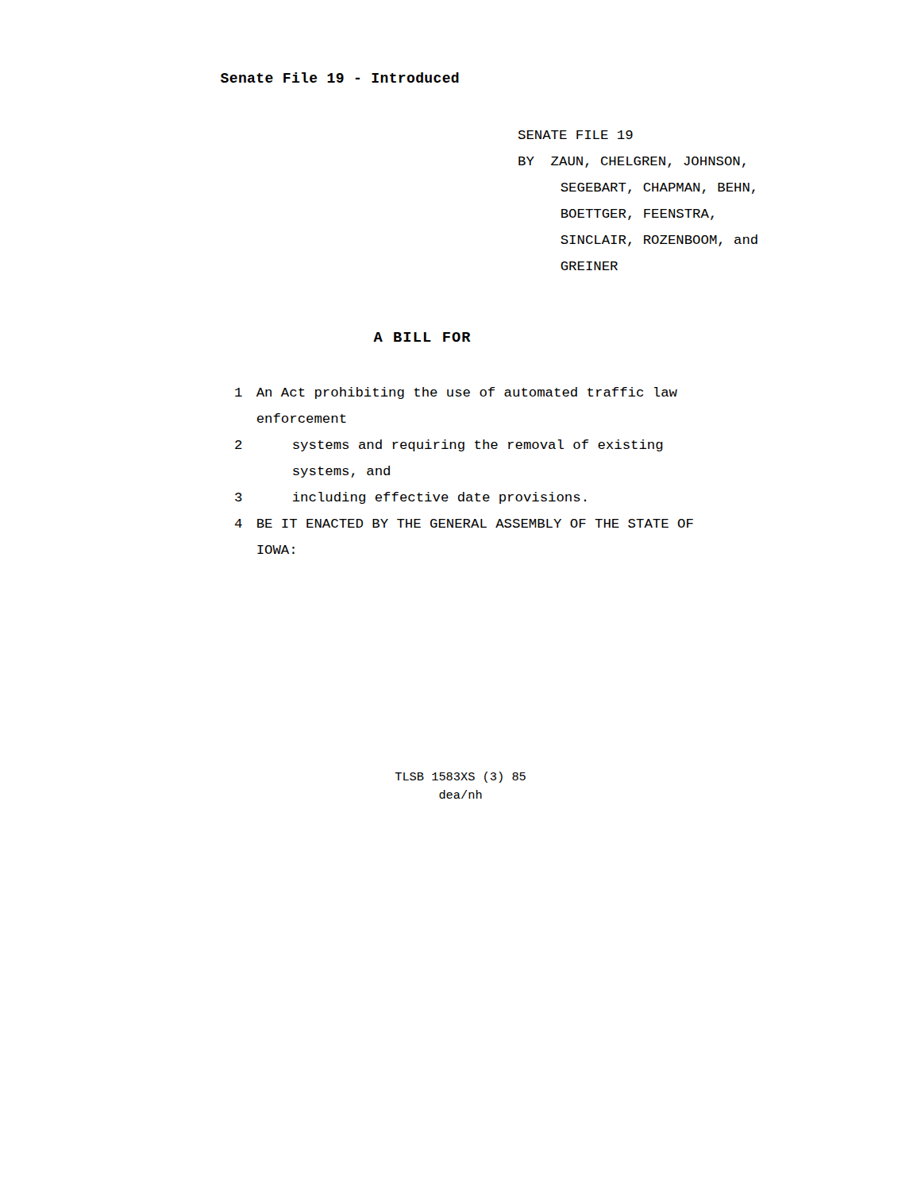Senate File 19 - Introduced
SENATE FILE 19
BY ZAUN, CHELGREN, JOHNSON,
SEGEBART, CHAPMAN, BEHN,
BOETTGER, FEENSTRA,
SINCLAIR, ROZENBOOM, and
GREINER
A BILL FOR
An Act prohibiting the use of automated traffic law enforcement
systems and requiring the removal of existing systems, and
including effective date provisions.
BE IT ENACTED BY THE GENERAL ASSEMBLY OF THE STATE OF IOWA:
TLSB 1583XS (3) 85
dea/nh